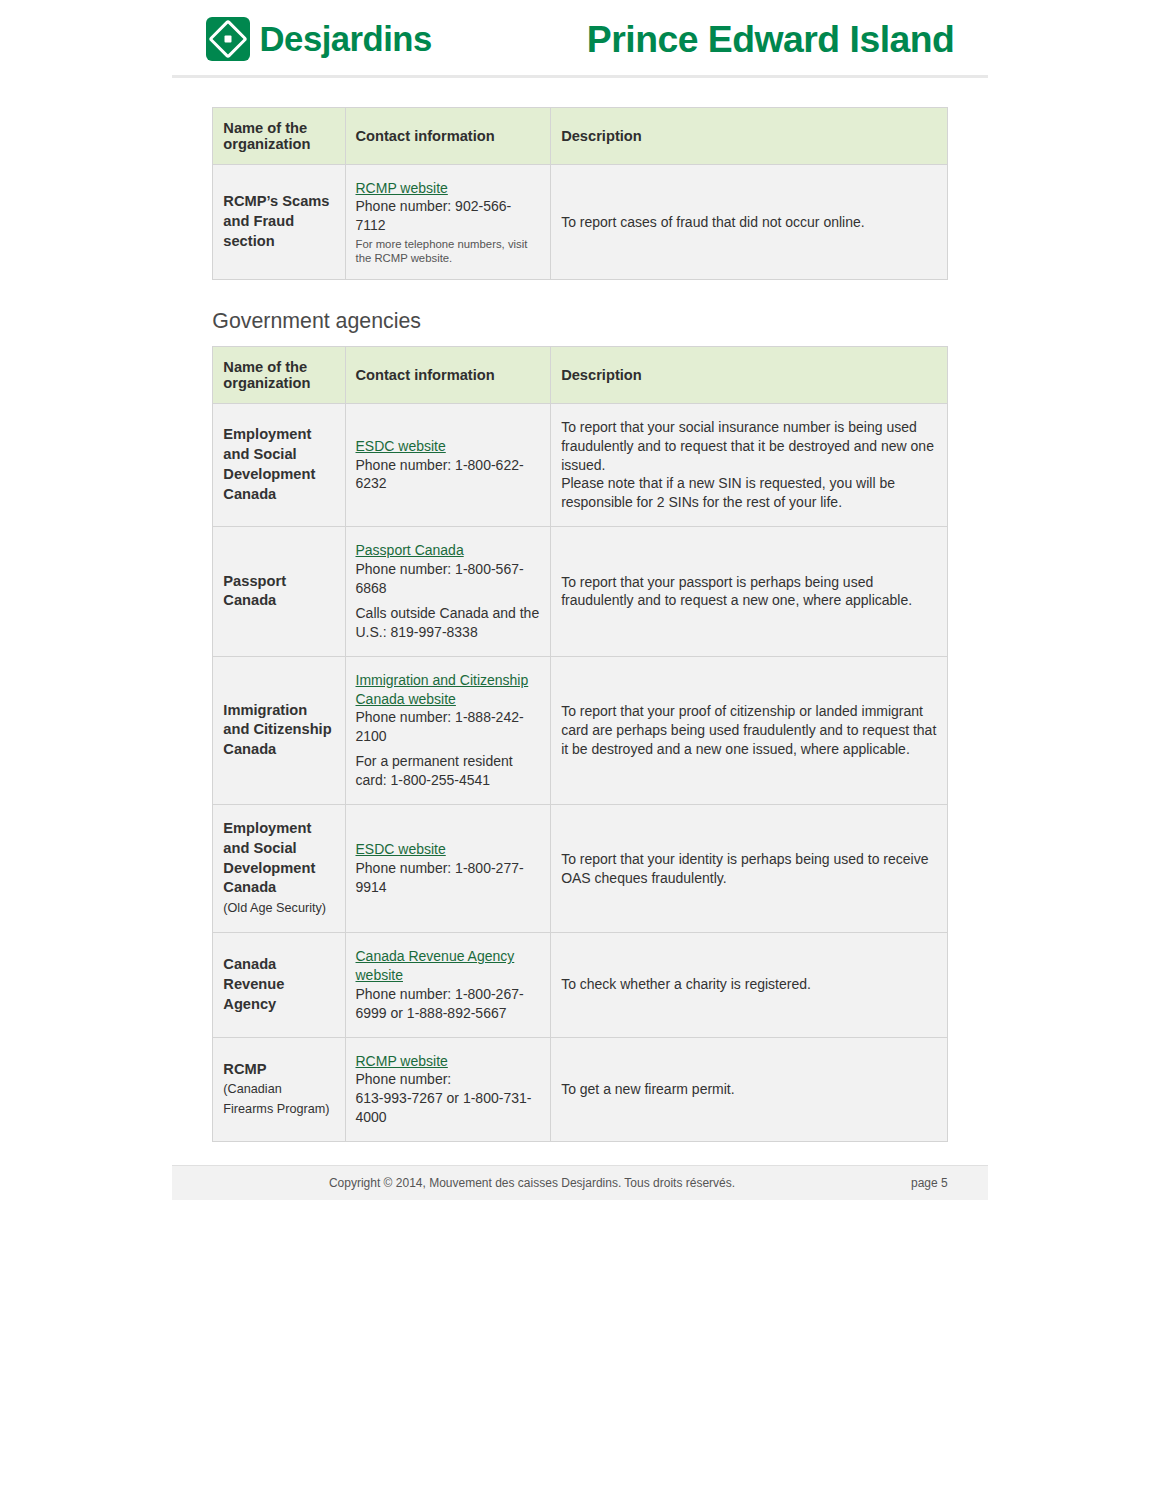Desjardins
Prince Edward Island
| Name of the organization | Contact information | Description |
| --- | --- | --- |
| RCMP’s Scams and Fraud section | RCMP website Phone number: 902-566-7112 For more telephone numbers, visit the RCMP website. | To report cases of fraud that did not occur online. |
Government agencies
| Name of the organization | Contact information | Description |
| --- | --- | --- |
| Employment and Social Development Canada | ESDC website Phone number: 1-800-622-6232 | To report that your social insurance number is being used fraudulently and to request that it be destroyed and new one issued. Please note that if a new SIN is requested, you will be responsible for 2 SINs for the rest of your life. |
| Passport Canada | Passport Canada Phone number: 1-800-567-6868 Calls outside Canada and the U.S.: 819-997-8338 | To report that your passport is perhaps being used fraudulently and to request a new one, where applicable. |
| Immigration and Citizenship Canada | Immigration and Citizenship Canada website Phone number: 1-888-242-2100 For a permanent resident card: 1-800-255-4541 | To report that your proof of citizenship or landed immigrant card are perhaps being used fraudulently and to request that it be destroyed and a new one issued, where applicable. |
| Employment and Social Development Canada (Old Age Security) | ESDC website Phone number: 1-800-277-9914 | To report that your identity is perhaps being used to receive OAS cheques fraudulently. |
| Canada Revenue Agency | Canada Revenue Agency website Phone number: 1-800-267-6999 or 1-888-892-5667 | To check whether a charity is registered. |
| RCMP (Canadian Firearms Program) | RCMP website Phone number: 613-993-7267 or 1-800-731-4000 | To get a new firearm permit. |
Copyright © 2014, Mouvement des caisses Desjardins. Tous droits réservés.
page 5